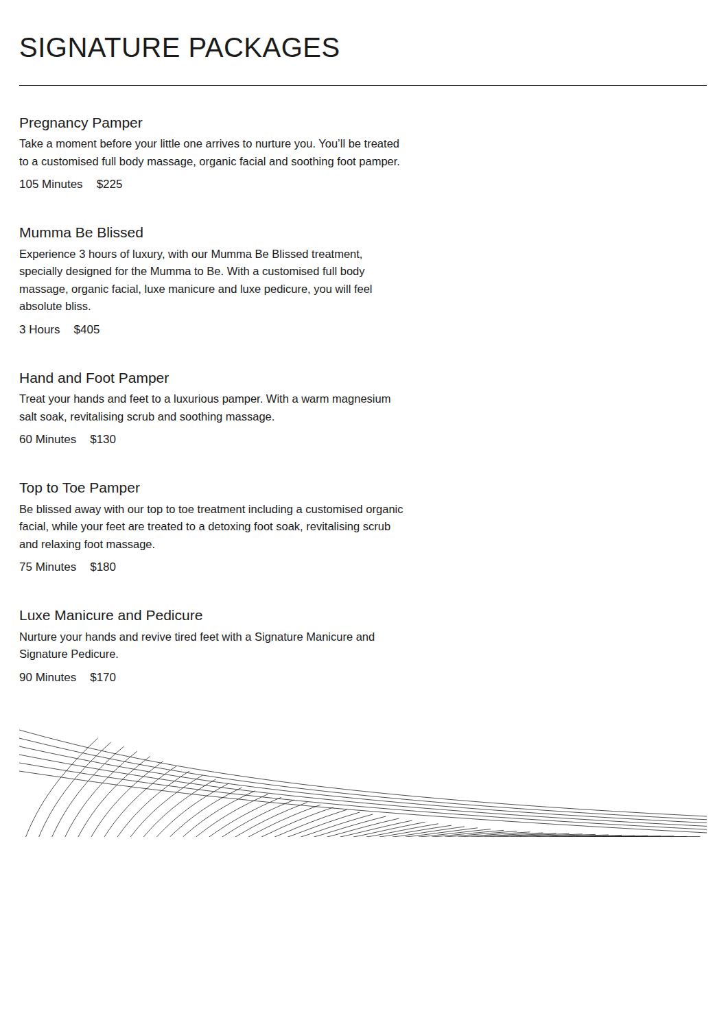SIGNATURE PACKAGES
Pregnancy Pamper
Take a moment before your little one arrives to nurture you. You’ll be treated to a customised full body massage, organic facial and soothing foot pamper.
105 Minutes
$225
Mumma Be Blissed
Experience 3 hours of luxury, with our Mumma Be Blissed treatment, specially designed for the Mumma to Be. With a customised full body massage, organic facial, luxe manicure and luxe pedicure, you will feel absolute bliss.
3 Hours
$405
Hand and Foot Pamper
Treat your hands and feet to a luxurious pamper. With a warm magnesium salt soak, revitalising scrub and soothing massage.
60 Minutes
$130
Top to Toe Pamper
Be blissed away with our top to toe treatment including a customised organic facial, while your feet are treated to a detoxing foot soak, revitalising scrub and relaxing foot massage.
75 Minutes
$180
Luxe Manicure and Pedicure
Nurture your hands and revive tired feet with a Signature Manicure and Signature Pedicure.
90 Minutes
$170